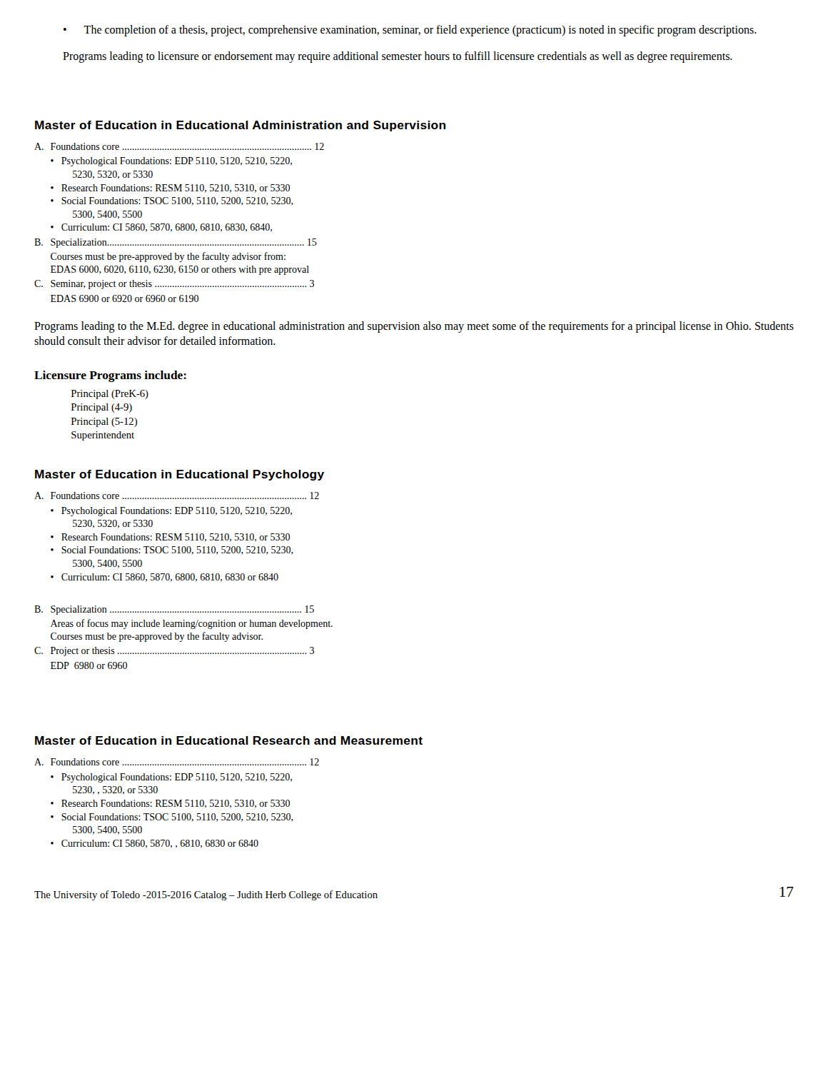• The completion of a thesis, project, comprehensive examination, seminar, or field experience (practicum) is noted in specific program descriptions.
Programs leading to licensure or endorsement may require additional semester hours to fulfill licensure credentials as well as degree requirements.
Master of Education in Educational Administration and Supervision
A. Foundations core ............................................................................ 12
Psychological Foundations: EDP 5110, 5120, 5210, 5220,5230, 5320, or 5330
Research Foundations: RESM 5110, 5210, 5310, or 5330
Social Foundations: TSOC 5100, 5110, 5200, 5210, 5230,5300, 5400, 5500
Curriculum: CI 5860, 5870, 6800, 6810, 6830, 6840,
B. Specialization............................................................................... 15
Courses must be pre-approved by the faculty advisor from:
EDAS 6000, 6020, 6110, 6230, 6150 or others with pre approval
C. Seminar, project or thesis ............................................................. 3
EDAS 6900 or 6920 or 6960 or 6190
Programs leading to the M.Ed. degree in educational administration and supervision also may meet some of the requirements for a principal license in Ohio. Students should consult their advisor for detailed information.
Licensure Programs include:
Principal (PreK-6)
Principal (4-9)
Principal (5-12)
Superintendent
Master of Education in Educational Psychology
A. Foundations core .......................................................................... 12
Psychological Foundations: EDP 5110, 5120, 5210, 5220,5230, 5320, or 5330
Research Foundations: RESM 5110, 5210, 5310, or 5330
Social Foundations: TSOC 5100, 5110, 5200, 5210, 5230,5300, 5400, 5500
Curriculum: CI 5860, 5870, 6800, 6810, 6830 or 6840
B. Specialization ............................................................................. 15
Areas of focus may include learning/cognition or human development.
Courses must be pre-approved by the faculty advisor.
C. Project or thesis ............................................................................ 3
EDP 6980 or 6960
Master of Education in Educational Research and Measurement
A. Foundations core .......................................................................... 12
Psychological Foundations: EDP 5110, 5120, 5210, 5220,5230, , 5320, or 5330
Research Foundations: RESM 5110, 5210, 5310, or 5330
Social Foundations: TSOC 5100, 5110, 5200, 5210, 5230,5300, 5400, 5500
Curriculum: CI 5860, 5870, , 6810, 6830 or 6840
The University of Toledo -2015-2016 Catalog – Judith Herb College of Education 17